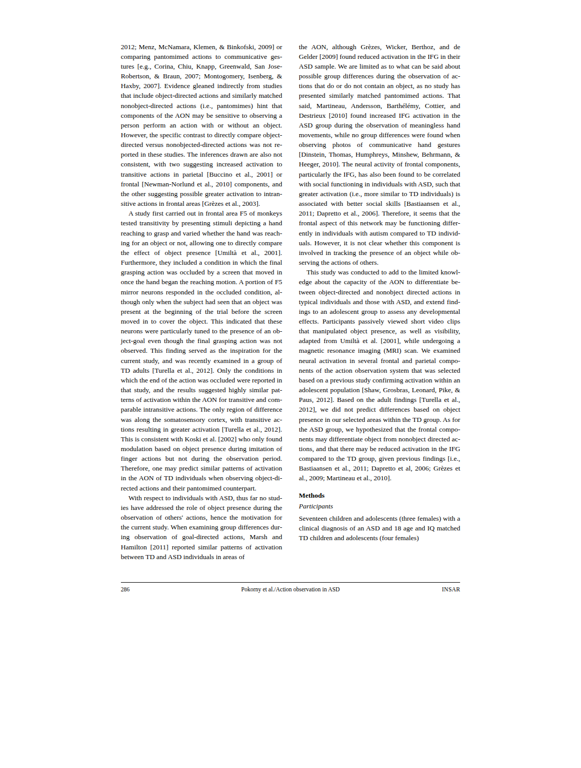2012; Menz, McNamara, Klemen, & Binkofski, 2009] or comparing pantomimed actions to communicative gestures [e.g., Corina, Chiu, Knapp, Greenwald, San Jose-Robertson, & Braun, 2007; Montogomery, Isenberg, & Haxby, 2007]. Evidence gleaned indirectly from studies that include object-directed actions and similarly matched nonobject-directed actions (i.e., pantomimes) hint that components of the AON may be sensitive to observing a person perform an action with or without an object. However, the specific contrast to directly compare object-directed versus nonobjected-directed actions was not reported in these studies. The inferences drawn are also not consistent, with two suggesting increased activation to transitive actions in parietal [Buccino et al., 2001] or frontal [Newman-Norlund et al., 2010] components, and the other suggesting possible greater activation to intransitive actions in frontal areas [Grèzes et al., 2003].
A study first carried out in frontal area F5 of monkeys tested transitivity by presenting stimuli depicting a hand reaching to grasp and varied whether the hand was reaching for an object or not, allowing one to directly compare the effect of object presence [Umiltà et al., 2001]. Furthermore, they included a condition in which the final grasping action was occluded by a screen that moved in once the hand began the reaching motion. A portion of F5 mirror neurons responded in the occluded condition, although only when the subject had seen that an object was present at the beginning of the trial before the screen moved in to cover the object. This indicated that these neurons were particularly tuned to the presence of an object-goal even though the final grasping action was not observed. This finding served as the inspiration for the current study, and was recently examined in a group of TD adults [Turella et al., 2012]. Only the conditions in which the end of the action was occluded were reported in that study, and the results suggested highly similar patterns of activation within the AON for transitive and comparable intransitive actions. The only region of difference was along the somatosensory cortex, with transitive actions resulting in greater activation [Turella et al., 2012]. This is consistent with Koski et al. [2002] who only found modulation based on object presence during imitation of finger actions but not during the observation period. Therefore, one may predict similar patterns of activation in the AON of TD individuals when observing object-directed actions and their pantomimed counterpart.
With respect to individuals with ASD, thus far no studies have addressed the role of object presence during the observation of others' actions, hence the motivation for the current study. When examining group differences during observation of goal-directed actions, Marsh and Hamilton [2011] reported similar patterns of activation between TD and ASD individuals in areas of
the AON, although Grèzes, Wicker, Berthoz, and de Gelder [2009] found reduced activation in the IFG in their ASD sample. We are limited as to what can be said about possible group differences during the observation of actions that do or do not contain an object, as no study has presented similarly matched pantomimed actions. That said, Martineau, Andersson, Barthélémy, Cottier, and Destrieux [2010] found increased IFG activation in the ASD group during the observation of meaningless hand movements, while no group differences were found when observing photos of communicative hand gestures [Dinstein, Thomas, Humphreys, Minshew, Behrmann, & Heeger, 2010]. The neural activity of frontal components, particularly the IFG, has also been found to be correlated with social functioning in individuals with ASD, such that greater activation (i.e., more similar to TD individuals) is associated with better social skills [Bastiaansen et al., 2011; Dapretto et al., 2006]. Therefore, it seems that the frontal aspect of this network may be functioning differently in individuals with autism compared to TD individuals. However, it is not clear whether this component is involved in tracking the presence of an object while observing the actions of others.
This study was conducted to add to the limited knowledge about the capacity of the AON to differentiate between object-directed and nonobject directed actions in typical individuals and those with ASD, and extend findings to an adolescent group to assess any developmental effects. Participants passively viewed short video clips that manipulated object presence, as well as visibility, adapted from Umiltà et al. [2001], while undergoing a magnetic resonance imaging (MRI) scan. We examined neural activation in several frontal and parietal components of the action observation system that was selected based on a previous study confirming activation within an adolescent population [Shaw, Grosbras, Leonard, Pike, & Paus, 2012]. Based on the adult findings [Turella et al., 2012], we did not predict differences based on object presence in our selected areas within the TD group. As for the ASD group, we hypothesized that the frontal components may differentiate object from nonobject directed actions, and that there may be reduced activation in the IFG compared to the TD group, given previous findings [i.e., Bastiaansen et al., 2011; Dapretto et al, 2006; Grèzes et al., 2009; Martineau et al., 2010].
Methods
Participants
Seventeen children and adolescents (three females) with a clinical diagnosis of an ASD and 18 age and IQ matched TD children and adolescents (four females)
286
Pokorny et al./Action observation in ASD
INSAR